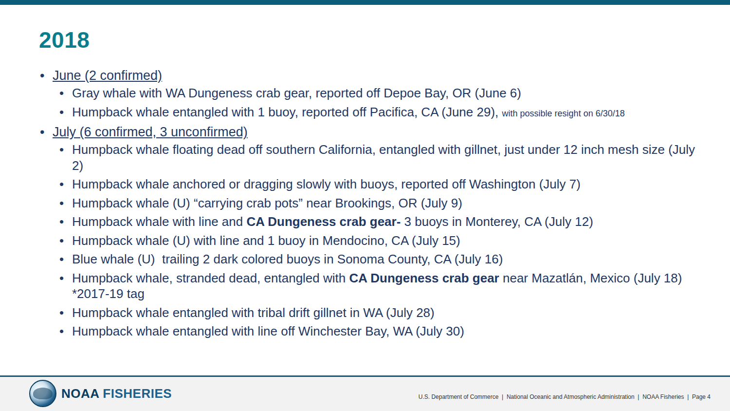2018
•June (2 confirmed)
•Gray whale with WA Dungeness crab gear, reported off Depoe Bay, OR (June 6)
•Humpback whale entangled with 1 buoy, reported off Pacifica, CA (June 29), with possible resight on 6/30/18
•July (6 confirmed, 3 unconfirmed)
•Humpback whale floating dead off southern California, entangled with gillnet, just under 12 inch mesh size (July 2)
•Humpback whale anchored or dragging slowly with buoys, reported off Washington (July 7)
•Humpback whale (U) “carrying crab pots” near Brookings, OR (July 9)
•Humpback whale with line and CA Dungeness crab gear- 3 buoys in Monterey, CA (July 12)
•Humpback whale (U) with line and 1 buoy in Mendocino, CA (July 15)
•Blue whale (U) trailing 2 dark colored buoys in Sonoma County, CA (July 16)
•Humpback whale, stranded dead, entangled with CA Dungeness crab gear near Mazatlán, Mexico (July 18) *2017-19 tag
•Humpback whale entangled with tribal drift gillnet in WA (July 28)
•Humpback whale entangled with line off Winchester Bay, WA (July 30)
NOAA FISHERIES
U.S. Department of Commerce | National Oceanic and Atmospheric Administration | NOAA Fisheries | Page 4